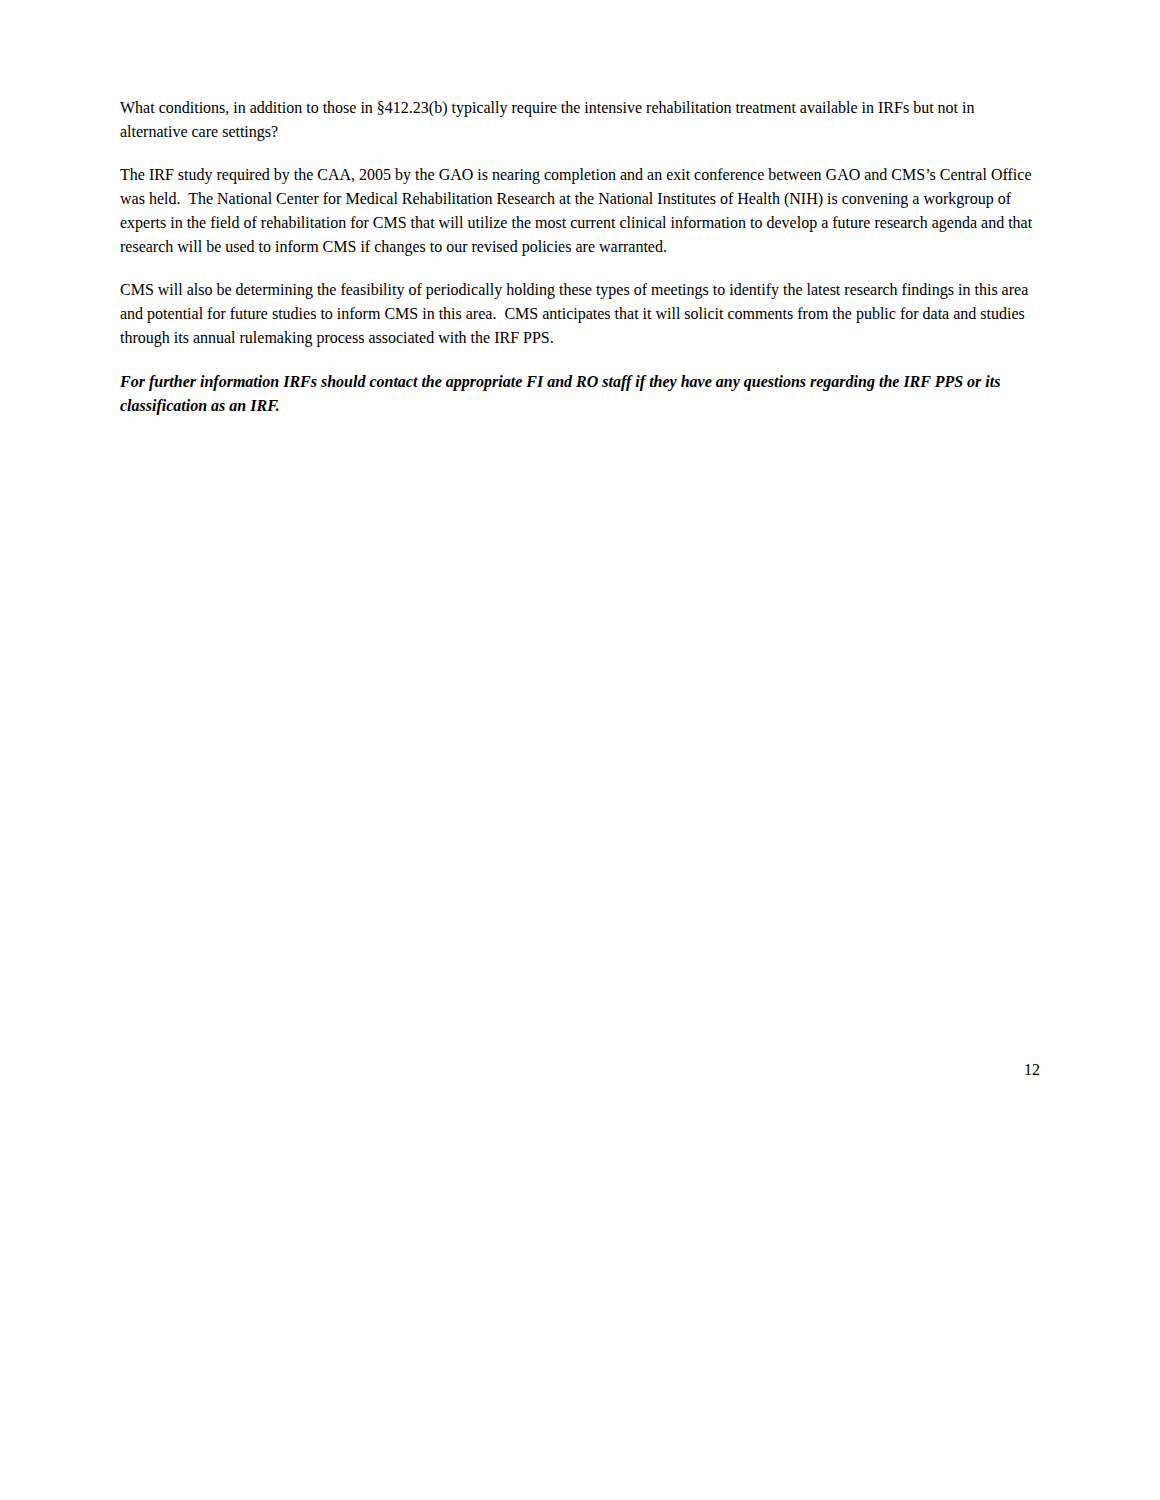What conditions, in addition to those in §412.23(b) typically require the intensive rehabilitation treatment available in IRFs but not in alternative care settings?
The IRF study required by the CAA, 2005 by the GAO is nearing completion and an exit conference between GAO and CMS’s Central Office was held. The National Center for Medical Rehabilitation Research at the National Institutes of Health (NIH) is convening a workgroup of experts in the field of rehabilitation for CMS that will utilize the most current clinical information to develop a future research agenda and that research will be used to inform CMS if changes to our revised policies are warranted.
CMS will also be determining the feasibility of periodically holding these types of meetings to identify the latest research findings in this area and potential for future studies to inform CMS in this area. CMS anticipates that it will solicit comments from the public for data and studies through its annual rulemaking process associated with the IRF PPS.
For further information IRFs should contact the appropriate FI and RO staff if they have any questions regarding the IRF PPS or its classification as an IRF.
12